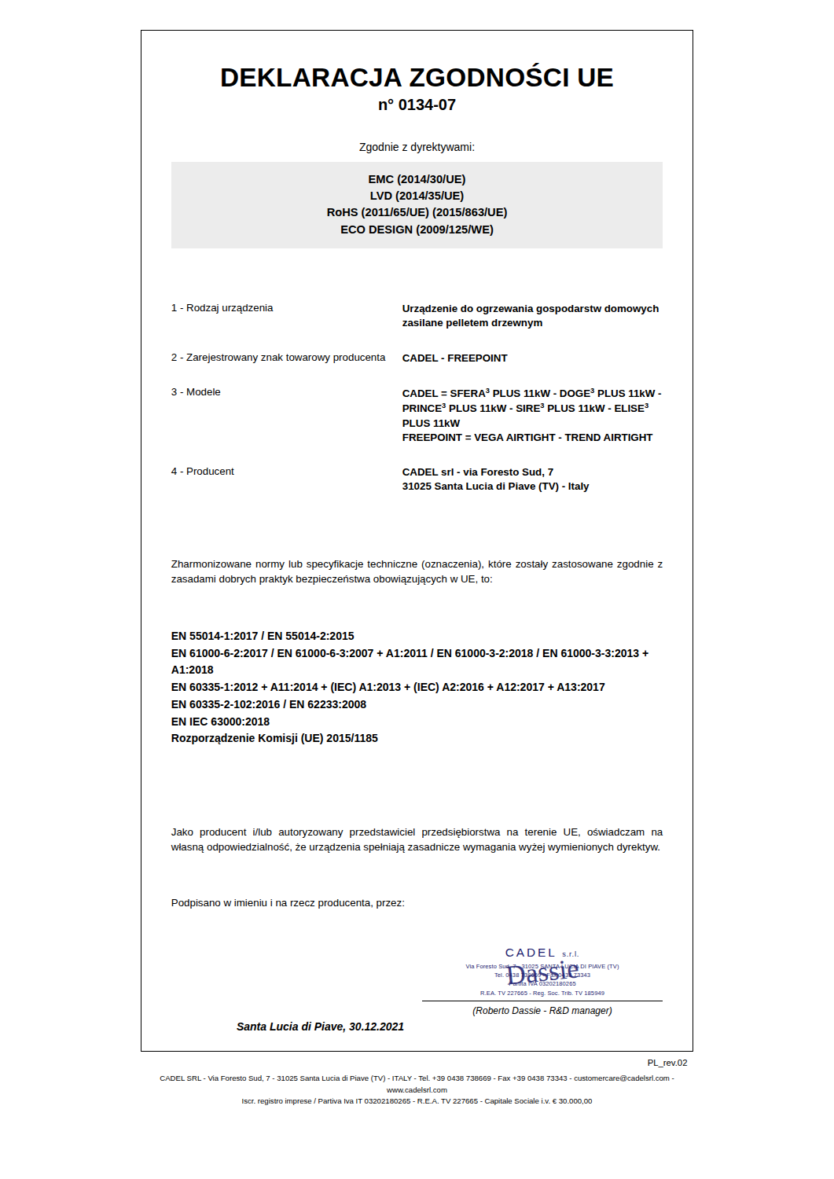DEKLARACJA ZGODNOŚCI UE
n° 0134-07
Zgodnie z dyrektywami:
EMC (2014/30/UE)
LVD (2014/35/UE)
RoHS (2011/65/UE) (2015/863/UE)
ECO DESIGN (2009/125/WE)
| 1 - Rodzaj urządzenia | Urządzenie do ogrzewania gospodarstw domowych zasilane pelletem drzewnym |
| 2 - Zarejestrowany znak towarowy producenta | CADEL - FREEPOINT |
| 3 - Modele | CADEL = SFERA 3 PLUS 11kW - DOGE 3 PLUS 11kW - PRINCE 3 PLUS 11kW - SIRE 3 PLUS 11kW - ELISE 3 PLUS 11kW FREEPOINT = VEGA AIRTIGHT - TREND AIRTIGHT |
| 4 - Producent | CADEL srl - via Foresto Sud, 7 31025 Santa Lucia di Piave (TV) - Italy |
Zharmonizowane normy lub specyfikacje techniczne (oznaczenia), które zostały zastosowane zgodnie z zasadami dobrych praktyk bezpieczeństwa obowiązujących w UE, to:
EN 55014-1:2017 / EN 55014-2:2015
EN 61000-6-2:2017 / EN 61000-6-3:2007 + A1:2011 / EN 61000-3-2:2018 / EN 61000-3-3:2013 + A1:2018
EN 60335-1:2012 + A11:2014 + (IEC) A1:2013 + (IEC) A2:2016 + A12:2017 + A13:2017
EN 60335-2-102:2016 / EN 62233:2008
EN IEC 63000:2018
Rozporządzenie Komisji (UE) 2015/1185
Jako producent i/lub autoryzowany przedstawiciel przedsiębiorstwa na terenie UE, oświadczam na własną odpowiedzialność, że urządzenia spełniają zasadnicze wymagania wyżej wymienionych dyrektyw.
Podpisano w imieniu i na rzecz producenta, przez:
Santa Lucia di Piave, 30.12.2021
CADEL s.r.l. Via Foresto Sud, 7 - 31025 SANTA LUCIA DI PIAVE (TV) Tel. 0438 738669 - Fax 0438 73343 Partita IVA 03202180265 R.EA. TV 227665 - Reg. Soc. Trib. TV 185949
Dassie
(Roberto Dassie - R&D manager)
PL_rev.02
CADEL SRL - Via Foresto Sud, 7 - 31025 Santa Lucia di Piave (TV) - ITALY - Tel. +39 0438 738669 - Fax +39 0438 73343 - customercare@cadelsrl.com - www.cadelsrl.com
Iscr. registro imprese / Partiva Iva IT 03202180265 - R.E.A. TV 227665 - Capitale Sociale i.v. € 30.000,00